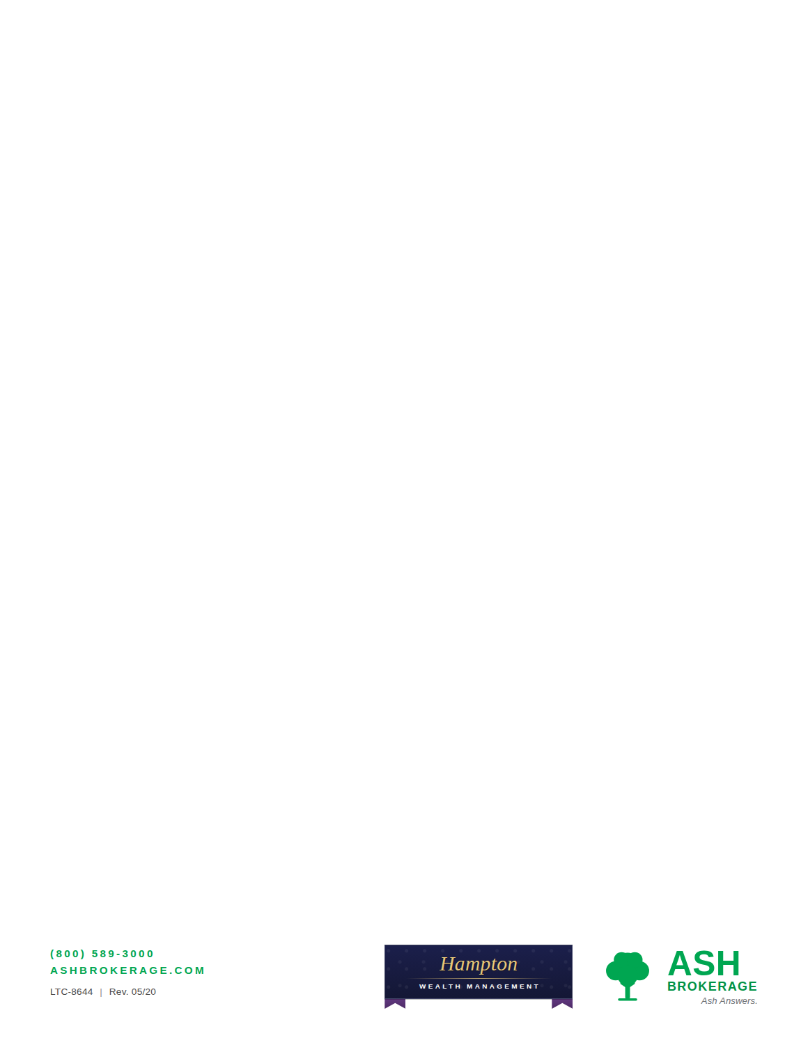(800) 589-3000 ashbrokerage.com
LTC-8644 | Rev. 05/20
Hampton Wealth Management
ASH BROKERAGE Ash Answers.